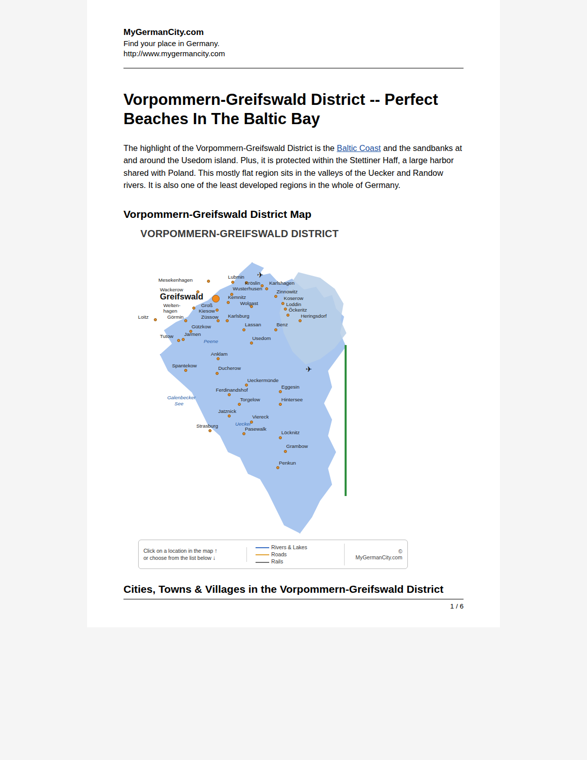MyGermanCity.com
Find your place in Germany.
http://www.mygermancity.com
Vorpommern-Greifswald District -- Perfect Beaches In The Baltic Bay
The highlight of the Vorpommern-Greifswald District is the Baltic Coast and the sandbanks at and around the Usedom island. Plus, it is protected within the Stettiner Haff, a large harbor shared with Poland. This mostly flat region sits in the valleys of the Uecker and Randow rivers. It is also one of the least developed regions in the whole of Germany.
Vorpommern-Greifswald District Map
VORPOMMERN-GREIFSWALD DISTRICT
✈ ✈ Mesekenhagen Lubmin Kröslin Karlshagen Wackerow Wusterhusen Zinnowitz Greifswald Kemnitz Koserow Wolgast Loddin Welten- hagen Groß Kiesow Öckeritz Loitz Görmin Züssow Karlsburg Heringsdorf Gützkow Lassan Benz Tutow Jarmen Peene Usedom Anklam Spantekow Ducherow Ueckermünde Eggesin Ferdinandshof Galenbecker See Torgelow Hintersee Jatznick Viereck Strasburg Uecker Pasewalk Löcknitz Grambow Penkun
Click on a location in the map ↑
or choose from the list below ↓
Rivers & Lakes
Roads
Rails
© MyGermanCity.com
Cities, Towns & Villages in the Vorpommern-Greifswald District
1 / 6